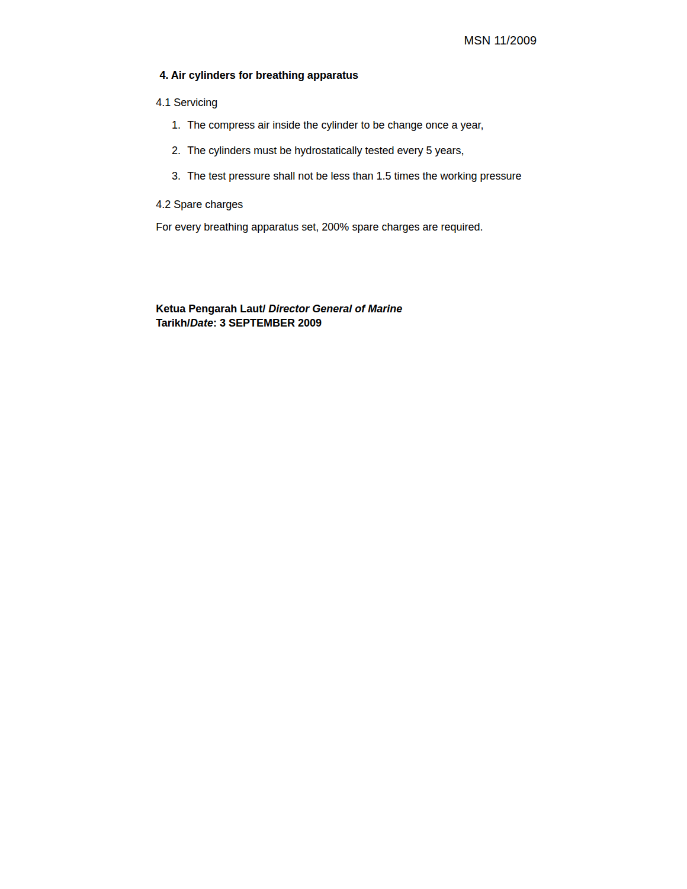MSN 11/2009
4. Air cylinders for breathing apparatus
4.1 Servicing
The compress air inside the cylinder to be change once a year,
The cylinders must be hydrostatically tested every 5 years,
The test pressure shall not be less than 1.5 times the working pressure
4.2 Spare charges
For every breathing apparatus set, 200% spare charges are required.
Ketua Pengarah Laut/ Director General of Marine Tarikh/Date: 3 SEPTEMBER 2009